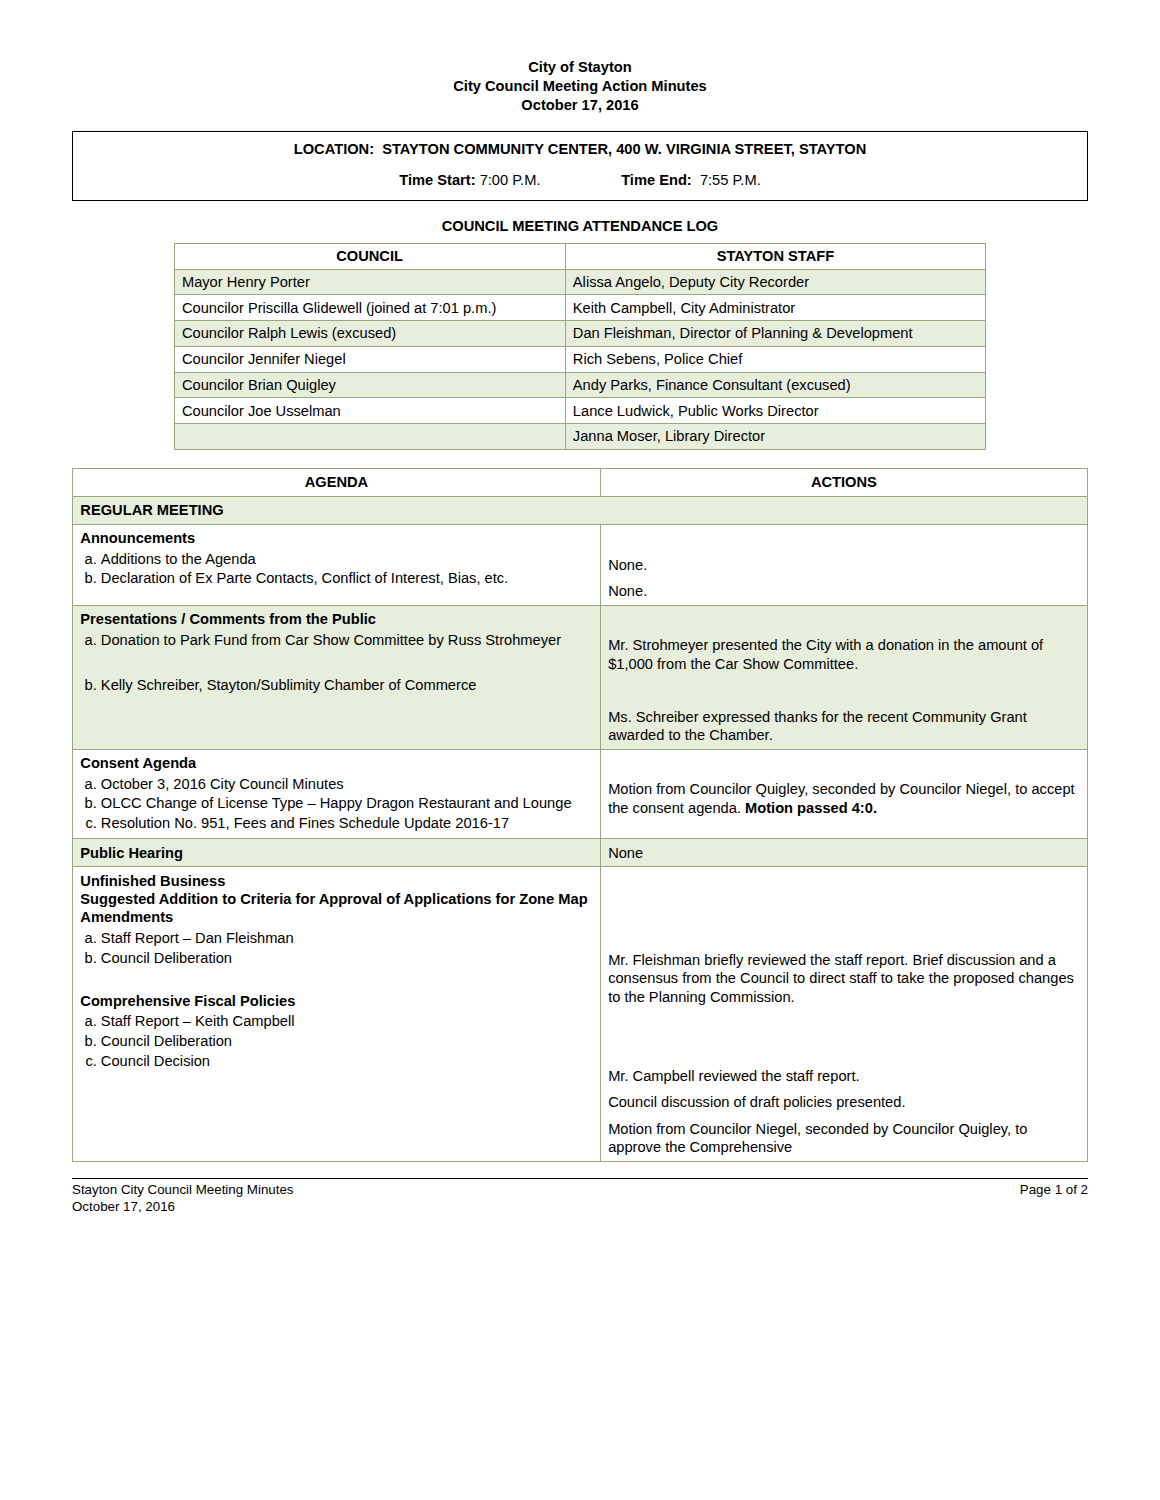City of Stayton
City Council Meeting Action Minutes
October 17, 2016
LOCATION: STAYTON COMMUNITY CENTER, 400 W. VIRGINIA STREET, STAYTON
Time Start: 7:00 P.M.
Time End: 7:55 P.M.
COUNCIL MEETING ATTENDANCE LOG
| COUNCIL | STAYTON STAFF |
| --- | --- |
| Mayor Henry Porter | Alissa Angelo, Deputy City Recorder |
| Councilor Priscilla Glidewell (joined at 7:01 p.m.) | Keith Campbell, City Administrator |
| Councilor Ralph Lewis (excused) | Dan Fleishman, Director of Planning & Development |
| Councilor Jennifer Niegel | Rich Sebens, Police Chief |
| Councilor Brian Quigley | Andy Parks, Finance Consultant (excused) |
| Councilor Joe Usselman | Lance Ludwick, Public Works Director |
| | Janna Moser, Library Director |
| AGENDA | ACTIONS |
| --- | --- |
| REGULAR MEETING |
| Announcements Additions to the Agenda Declaration of Ex Parte Contacts, Conflict of Interest, Bias, etc. | None. None. |
| Presentations / Comments from the Public Donation to Park Fund from Car Show Committee by Russ Strohmeyer Kelly Schreiber, Stayton/Sublimity Chamber of Commerce | Mr. Strohmeyer presented the City with a donation in the amount of $1,000 from the Car Show Committee. Ms. Schreiber expressed thanks for the recent Community Grant awarded to the Chamber. |
| Consent Agenda October 3, 2016 City Council Minutes OLCC Change of License Type – Happy Dragon Restaurant and Lounge Resolution No. 951, Fees and Fines Schedule Update 2016-17 | Motion from Councilor Quigley, seconded by Councilor Niegel, to accept the consent agenda. Motion passed 4:0. |
| Public Hearing | None |
| Unfinished Business Suggested Addition to Criteria for Approval of Applications for Zone Map Amendments Staff Report – Dan Fleishman Council Deliberation Comprehensive Fiscal Policies Staff Report – Keith Campbell Council Deliberation Council Decision | Mr. Fleishman briefly reviewed the staff report. Brief discussion and a consensus from the Council to direct staff to take the proposed changes to the Planning Commission. Mr. Campbell reviewed the staff report. Council discussion of draft policies presented. Motion from Councilor Niegel, seconded by Councilor Quigley, to approve the Comprehensive |
Stayton City Council Meeting Minutes
October 17, 2016
Page 1 of 2